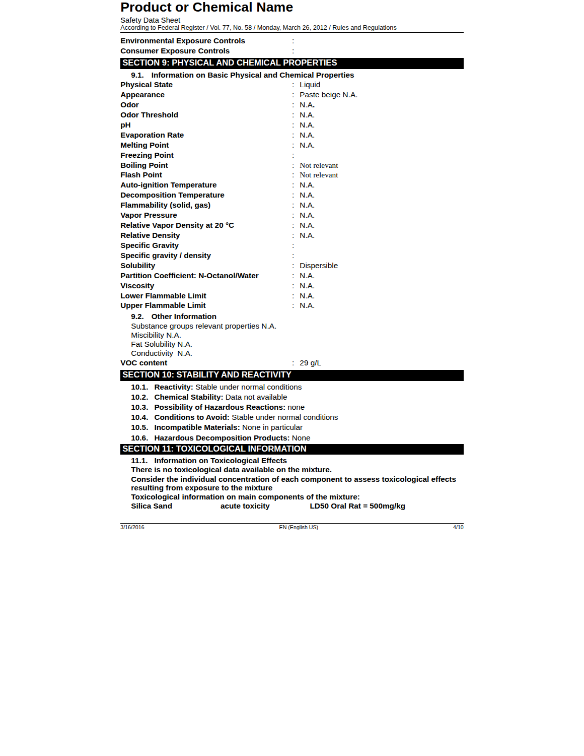Product or Chemical Name
Safety Data Sheet
According to Federal Register / Vol. 77, No. 58 / Monday, March 26, 2012 / Rules and Regulations
| Environmental Exposure Controls | : | |
| Consumer Exposure Controls | : | |
SECTION 9: PHYSICAL AND CHEMICAL PROPERTIES
9.1. Information on Basic Physical and Chemical Properties
| Physical State | : | Liquid |
| Appearance | : | Paste beige N.A. |
| Odor | : | N.A . |
| Odor Threshold | : | N.A. |
| pH | : | N.A. |
| Evaporation Rate | : | N.A. |
| Melting Point | : | N.A. |
| Freezing Point | : | |
| Boiling Point | : | Not relevant |
| Flash Point | : | Not relevant |
| Auto-ignition Temperature | : | N.A. |
| Decomposition Temperature | : | N.A. |
| Flammability (solid, gas) | : | N.A. |
| Vapor Pressure | : | N.A. |
| Relative Vapor Density at 20 °C | : | N.A. |
| Relative Density | : | N.A. |
| Specific Gravity | : | |
| Specific gravity / density | : | |
| Solubility | : | Dispersible |
| Partition Coefficient: N-Octanol/Water | : | N.A. |
| Viscosity | : | N.A. |
| Lower Flammable Limit | : | N.A. |
| Upper Flammable Limit | : | N.A. |
9.2. Other Information
Substance groups relevant properties N.A.
Miscibility N.A.
Fat Solubility N.A.
Conductivity N.A.
| VOC content | : | 29 g/L |
SECTION 10: STABILITY AND REACTIVITY
10.1. Reactivity: Stable under normal conditions
10.2. Chemical Stability: Data not available
10.3. Possibility of Hazardous Reactions: none
10.4. Conditions to Avoid: Stable under normal conditions
10.5. Incompatible Materials: None in particular
10.6. Hazardous Decomposition Products: None
SECTION 11: TOXICOLOGICAL INFORMATION
11.1. Information on Toxicological Effects
There is no toxicological data available on the mixture.
Consider the individual concentration of each component to assess toxicological effects resulting from exposure to the mixture
Toxicological information on main components of the mixture:
| Silica Sand | acute toxicity | LD50 Oral Rat = 500mg/kg |
3/16/2016 4/10
EN (English US)